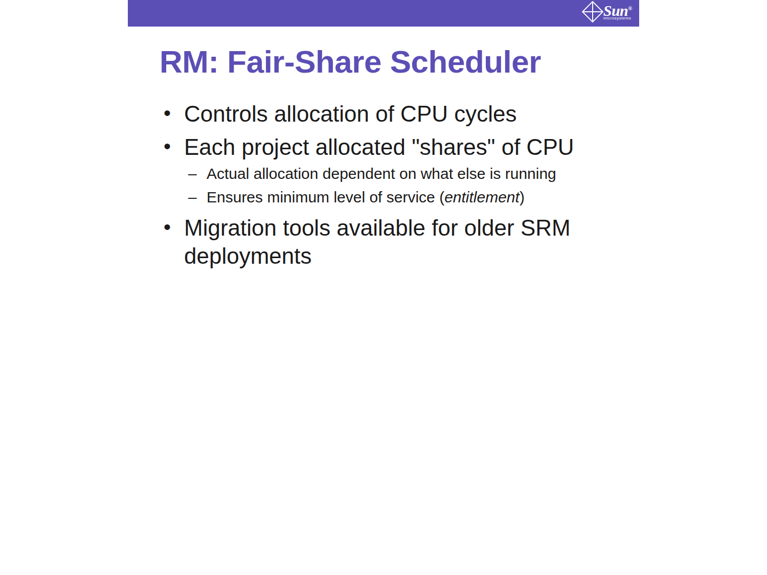Sun®microsystems
RM: Fair-Share Scheduler
Controls allocation of CPU cycles
Each project allocated "shares" of CPU
Actual allocation dependent on what else is running
Ensures minimum level of service (entitlement)
Migration tools available for older SRM deployments